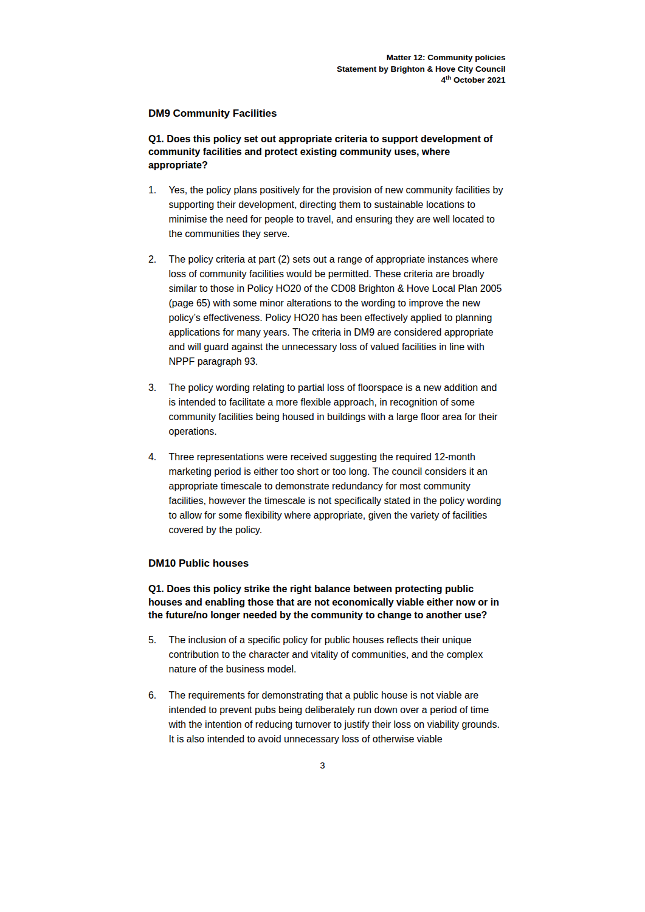Matter 12: Community policies
Statement by Brighton & Hove City Council
4th October 2021
DM9 Community Facilities
Q1. Does this policy set out appropriate criteria to support development of community facilities and protect existing community uses, where appropriate?
1. Yes, the policy plans positively for the provision of new community facilities by supporting their development, directing them to sustainable locations to minimise the need for people to travel, and ensuring they are well located to the communities they serve.
2. The policy criteria at part (2) sets out a range of appropriate instances where loss of community facilities would be permitted. These criteria are broadly similar to those in Policy HO20 of the CD08 Brighton & Hove Local Plan 2005 (page 65) with some minor alterations to the wording to improve the new policy’s effectiveness. Policy HO20 has been effectively applied to planning applications for many years. The criteria in DM9 are considered appropriate and will guard against the unnecessary loss of valued facilities in line with NPPF paragraph 93.
3. The policy wording relating to partial loss of floorspace is a new addition and is intended to facilitate a more flexible approach, in recognition of some community facilities being housed in buildings with a large floor area for their operations.
4. Three representations were received suggesting the required 12-month marketing period is either too short or too long. The council considers it an appropriate timescale to demonstrate redundancy for most community facilities, however the timescale is not specifically stated in the policy wording to allow for some flexibility where appropriate, given the variety of facilities covered by the policy.
DM10 Public houses
Q1. Does this policy strike the right balance between protecting public houses and enabling those that are not economically viable either now or in the future/no longer needed by the community to change to another use?
5. The inclusion of a specific policy for public houses reflects their unique contribution to the character and vitality of communities, and the complex nature of the business model.
6. The requirements for demonstrating that a public house is not viable are intended to prevent pubs being deliberately run down over a period of time with the intention of reducing turnover to justify their loss on viability grounds. It is also intended to avoid unnecessary loss of otherwise viable
3